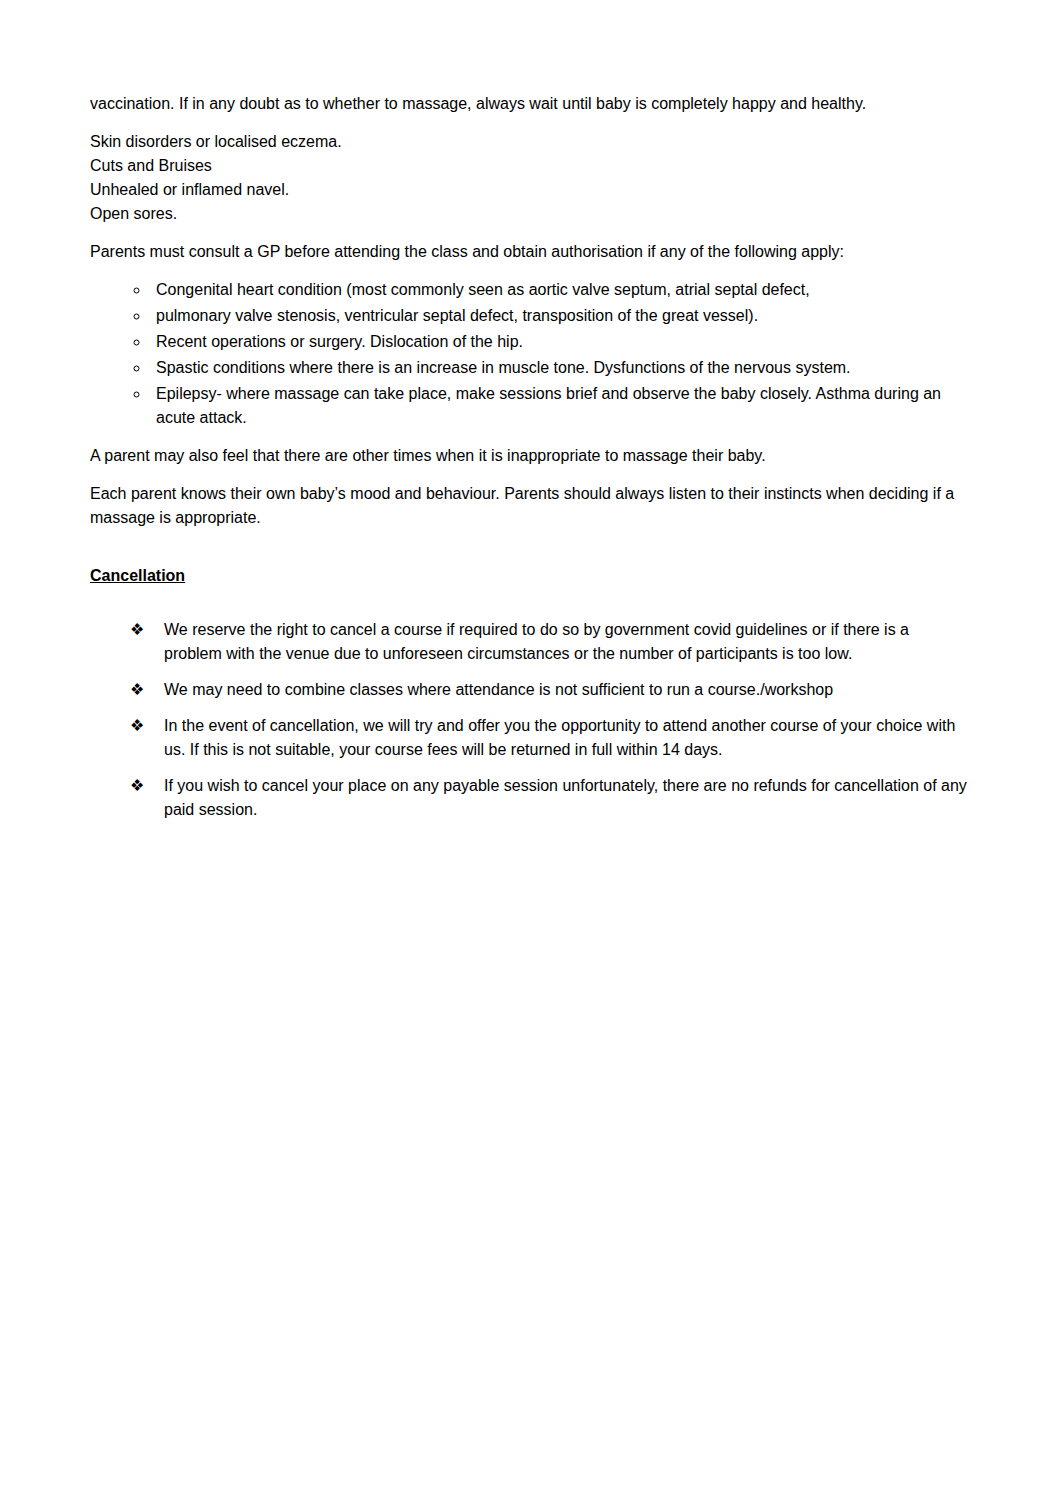vaccination. If in any doubt as to whether to massage, always wait until baby is completely happy and healthy.
Skin disorders or localised eczema.
Cuts and Bruises
Unhealed or inflamed navel.
Open sores.
Parents must consult a GP before attending the class and obtain authorisation if any of the following apply:
Congenital heart condition (most commonly seen as aortic valve septum, atrial septal defect,
pulmonary valve stenosis, ventricular septal defect, transposition of the great vessel).
Recent operations or surgery. Dislocation of the hip.
Spastic conditions where there is an increase in muscle tone. Dysfunctions of the nervous system.
Epilepsy- where massage can take place, make sessions brief and observe the baby closely. Asthma during an acute attack.
A parent may also feel that there are other times when it is inappropriate to massage their baby.
Each parent knows their own baby’s mood and behaviour. Parents should always listen to their instincts when deciding if a massage is appropriate.
Cancellation
We reserve the right to cancel a course if required to do so by government covid guidelines or if there is a problem with the venue due to unforeseen circumstances or the number of participants is too low.
We may need to combine classes where attendance is not sufficient to run a course./workshop
In the event of cancellation, we will try and offer you the opportunity to attend another course of your choice with us. If this is not suitable, your course fees will be returned in full within 14 days.
If you wish to cancel your place on any payable session unfortunately, there are no refunds for cancellation of any paid session.